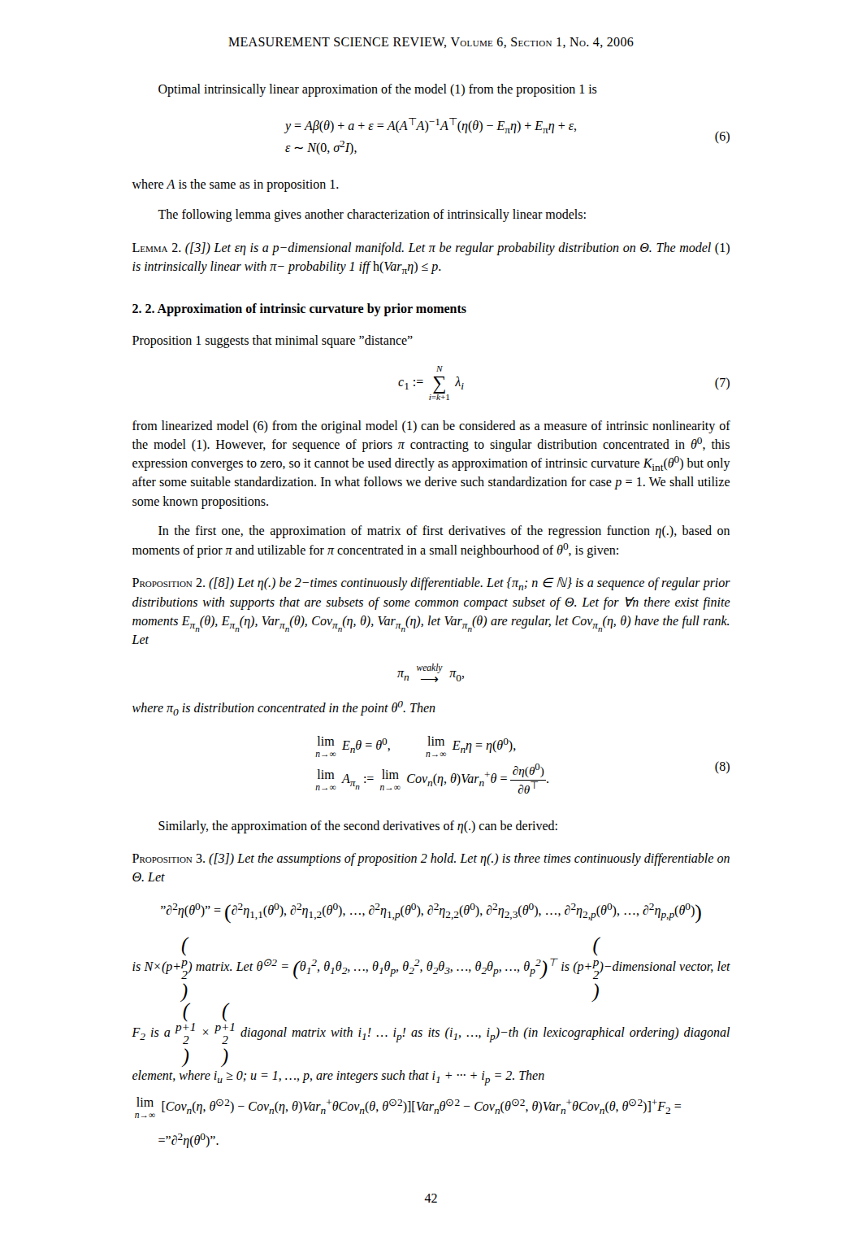MEASUREMENT SCIENCE REVIEW, Volume 6, Section 1, No. 4, 2006
Optimal intrinsically linear approximation of the model (1) from the proposition 1 is
y = Aβ(θ) + a + ε = A(A⊤A)−1A⊤(η(θ) − Eπη) + Eπη + ε, ε ∼ N(0, σ2I), (6)
where A is the same as in proposition 1.
The following lemma gives another characterization of intrinsically linear models:
Lemma 2. ([3]) Let εη is a p−dimensional manifold. Let π be regular probability distribution on Θ. The model (1) is intrinsically linear with π− probability 1 iff h(Varπη) ≤ p.
2. 2. Approximation of intrinsic curvature by prior moments
Proposition 1 suggests that minimal square ”distance”
c1 := N ∑ i=k+1 λi (7)
from linearized model (6) from the original model (1) can be considered as a measure of intrinsic nonlinearity of the model (1). However, for sequence of priors π contracting to singular distribution concentrated in θ0, this expression converges to zero, so it cannot be used directly as approximation of intrinsic curvature Kint(θ0) but only after some suitable standardization. In what follows we derive such standardization for case p = 1. We shall utilize some known propositions.
In the first one, the approximation of matrix of first derivatives of the regression function η(.), based on moments of prior π and utilizable for π concentrated in a small neighbourhood of θ0, is given:
Proposition 2. ([8]) Let η(.) be 2−times continuously differentiable. Let {πn; n ∈ ℕ} is a sequence of regular prior distributions with supports that are subsets of some common compact subset of Θ. Let for ∀n there exist finite moments Eπn(θ), Eπn(η), Varπn(θ), Covπn(η, θ), Varπn(η), let Varπn(θ) are regular, let Covπn(η, θ) have the full rank. Let
πn weakly ⟶ π0,
where π0 is distribution concentrated in the point θ0. Then
lim n→∞ Enθ = θ0, lim n→∞ Enη = η(θ0), lim n→∞ Aπn := lim n→∞ Covn(η, θ)Varn+θ = ∂η(θ0)∂θ⊤. (8)
Similarly, the approximation of the second derivatives of η(.) can be derived:
Proposition 3. ([3]) Let the assumptions of proposition 2 hold. Let η(.) is three times continuously differentiable on Θ. Let
”∂2η(θ0)” = (∂2η1,1(θ0), ∂2η1,2(θ0), …, ∂2η1,p(θ0), ∂2η2,2(θ0), ∂2η2,3(θ0), …, ∂2η2,p(θ0), …, ∂2ηp,p(θ0))
is N×(p+(p 2)) matrix. Let θ⊙2 = (θ12, θ1θ2, …, θ1θp, θ22, θ2θ3, …, θ2θp, …, θp2)⊤ is (p+(p 2))−dimensional vector, let F2 is a (p+12) × (p+12) diagonal matrix with i1! … ip! as its (i1, …, ip)−th (in lexicographical ordering) diagonal element, where iu ≥ 0; u = 1, …, p, are integers such that i1 + ··· + ip = 2. Then
lim n→∞ [Covn(η, θ⊙2) − Covn(η, θ)Varn+θCovn(θ, θ⊙2)][Varnθ⊙2 − Covn(θ⊙2, θ)Varn+θCovn(θ, θ⊙2)]+F2 =
=”∂2η(θ0)”.
42